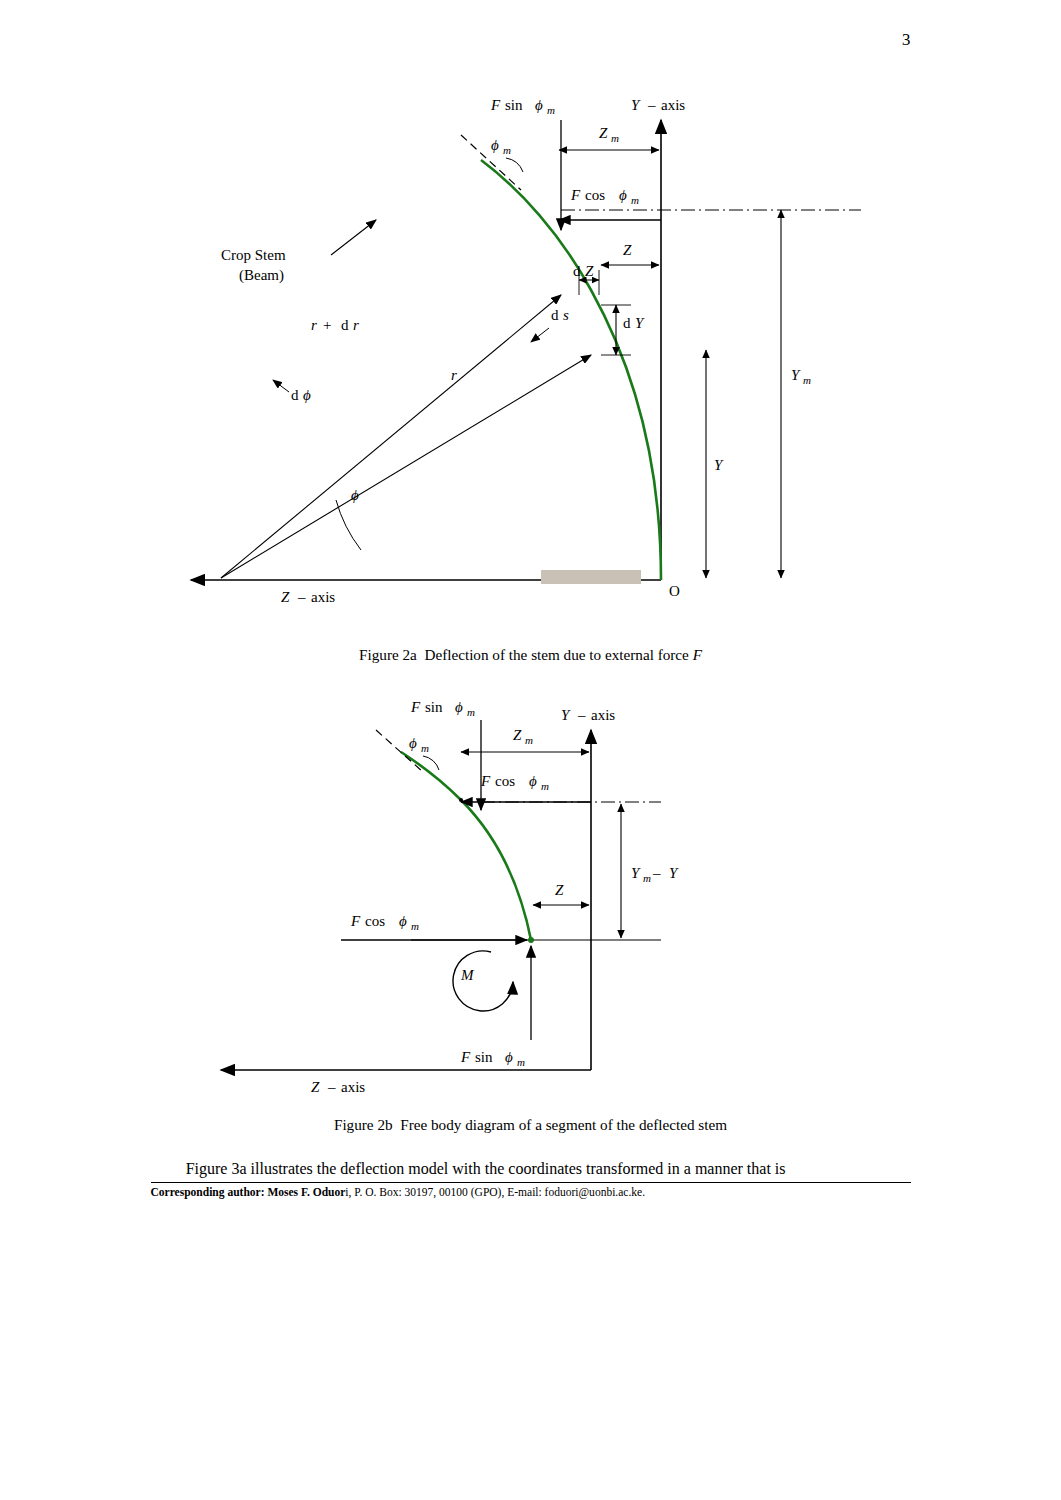3
Y – axis Z – axis O F sin ϕ m ϕ m F cos ϕ m Z m Crop Stem (Beam) Z d Z d s d Y Y m Y r + d r r d ϕ ϕ
Figure 2a Deflection of the stem due to external force F
Y – axis Z – axis F sin ϕ m ϕ m F cos ϕ m Z m Y m – Y Z F cos ϕ m F sin ϕ m M
Figure 2b Free body diagram of a segment of the deflected stem
Figure 3a illustrates the deflection model with the coordinates transformed in a manner that is
Corresponding author: Moses F. Oduori, P. O. Box: 30197, 00100 (GPO), E-mail: foduori@uonbi.ac.ke.